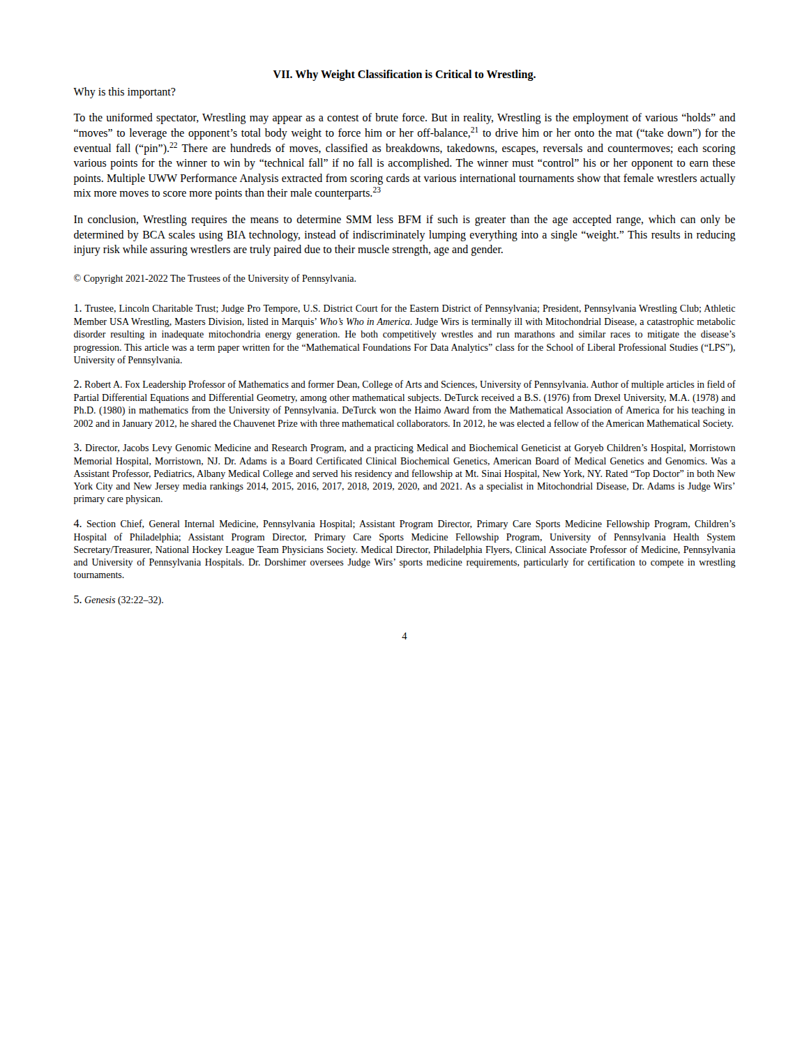VII. Why Weight Classification is Critical to Wrestling.
Why is this important?
To the uniformed spectator, Wrestling may appear as a contest of brute force. But in reality, Wrestling is the employment of various “holds” and “moves” to leverage the opponent’s total body weight to force him or her off-balance,21 to drive him or her onto the mat (“take down”) for the eventual fall (“pin”).22 There are hundreds of moves, classified as breakdowns, takedowns, escapes, reversals and countermoves; each scoring various points for the winner to win by “technical fall” if no fall is accomplished. The winner must “control” his or her opponent to earn these points. Multiple UWW Performance Analysis extracted from scoring cards at various international tournaments show that female wrestlers actually mix more moves to score more points than their male counterparts.23
In conclusion, Wrestling requires the means to determine SMM less BFM if such is greater than the age accepted range, which can only be determined by BCA scales using BIA technology, instead of indiscriminately lumping everything into a single “weight.” This results in reducing injury risk while assuring wrestlers are truly paired due to their muscle strength, age and gender.
© Copyright 2021-2022 The Trustees of the University of Pennsylvania.
1. Trustee, Lincoln Charitable Trust; Judge Pro Tempore, U.S. District Court for the Eastern District of Pennsylvania; President, Pennsylvania Wrestling Club; Athletic Member USA Wrestling, Masters Division, listed in Marquis’ Who’s Who in America. Judge Wirs is terminally ill with Mitochondrial Disease, a catastrophic metabolic disorder resulting in inadequate mitochondria energy generation. He both competitively wrestles and run marathons and similar races to mitigate the disease’s progression. This article was a term paper written for the “Mathematical Foundations For Data Analytics” class for the School of Liberal Professional Studies (“LPS”), University of Pennsylvania.
2. Robert A. Fox Leadership Professor of Mathematics and former Dean, College of Arts and Sciences, University of Pennsylvania. Author of multiple articles in field of Partial Differential Equations and Differential Geometry, among other mathematical subjects. DeTurck received a B.S. (1976) from Drexel University, M.A. (1978) and Ph.D. (1980) in mathematics from the University of Pennsylvania. DeTurck won the Haimo Award from the Mathematical Association of America for his teaching in 2002 and in January 2012, he shared the Chauvenet Prize with three mathematical collaborators. In 2012, he was elected a fellow of the American Mathematical Society.
3. Director, Jacobs Levy Genomic Medicine and Research Program, and a practicing Medical and Biochemical Geneticist at Goryeb Children’s Hospital, Morristown Memorial Hospital, Morristown, NJ. Dr. Adams is a Board Certificated Clinical Biochemical Genetics, American Board of Medical Genetics and Genomics. Was a Assistant Professor, Pediatrics, Albany Medical College and served his residency and fellowship at Mt. Sinai Hospital, New York, NY. Rated “Top Doctor” in both New York City and New Jersey media rankings 2014, 2015, 2016, 2017, 2018, 2019, 2020, and 2021. As a specialist in Mitochondrial Disease, Dr. Adams is Judge Wirs’ primary care physican.
4. Section Chief, General Internal Medicine, Pennsylvania Hospital; Assistant Program Director, Primary Care Sports Medicine Fellowship Program, Children’s Hospital of Philadelphia; Assistant Program Director, Primary Care Sports Medicine Fellowship Program, University of Pennsylvania Health System Secretary/Treasurer, National Hockey League Team Physicians Society. Medical Director, Philadelphia Flyers, Clinical Associate Professor of Medicine, Pennsylvania and University of Pennsylvania Hospitals. Dr. Dorshimer oversees Judge Wirs’ sports medicine requirements, particularly for certification to compete in wrestling tournaments.
5. Genesis (32:22–32).
4